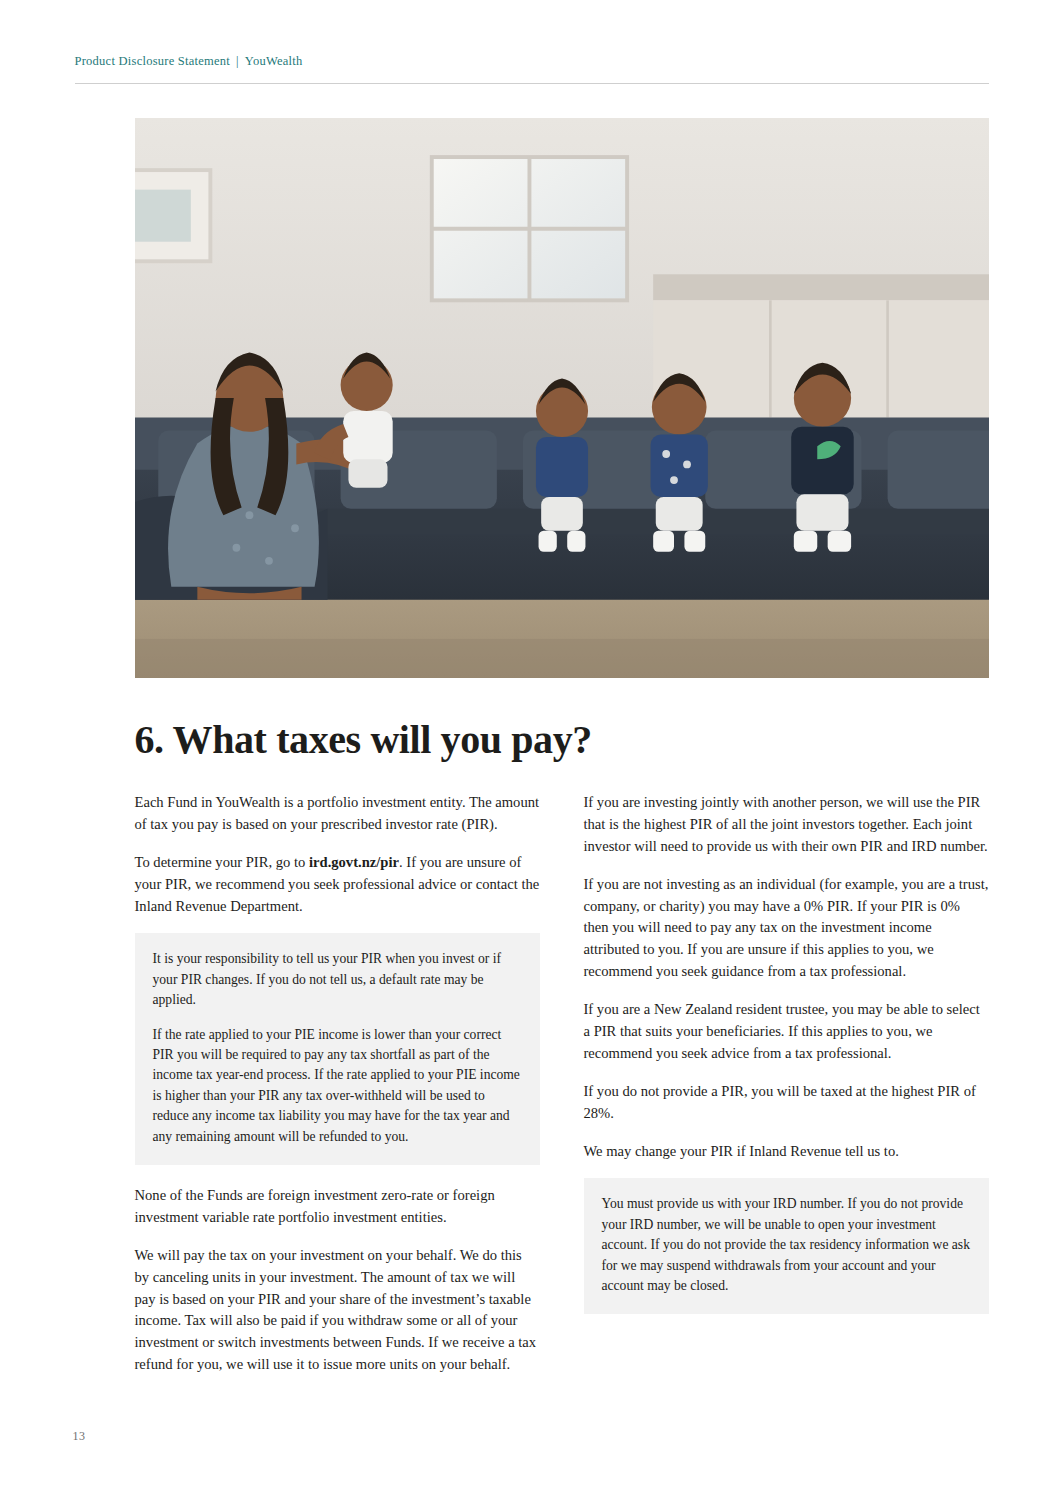Product Disclosure Statement|YouWealth
6. What taxes will you pay?
Each Fund in YouWealth is a portfolio investment entity. The amount of tax you pay is based on your prescribed investor rate (PIR).
To determine your PIR, go to ird.govt.nz/pir. If you are unsure of your PIR, we recommend you seek professional advice or contact the Inland Revenue Department.
It is your responsibility to tell us your PIR when you invest or if your PIR changes. If you do not tell us, a default rate may be applied.
If the rate applied to your PIE income is lower than your correct PIR you will be required to pay any tax shortfall as part of the income tax year-end process. If the rate applied to your PIE income is higher than your PIR any tax over-withheld will be used to reduce any income tax liability you may have for the tax year and any remaining amount will be refunded to you.
None of the Funds are foreign investment zero-rate or foreign investment variable rate portfolio investment entities.
We will pay the tax on your investment on your behalf. We do this by canceling units in your investment. The amount of tax we will pay is based on your PIR and your share of the investment’s taxable income. Tax will also be paid if you withdraw some or all of your investment or switch investments between Funds. If we receive a tax refund for you, we will use it to issue more units on your behalf.
If you are investing jointly with another person, we will use the PIR that is the highest PIR of all the joint investors together. Each joint investor will need to provide us with their own PIR and IRD number.
If you are not investing as an individual (for example, you are a trust, company, or charity) you may have a 0% PIR. If your PIR is 0% then you will need to pay any tax on the investment income attributed to you. If you are unsure if this applies to you, we recommend you seek guidance from a tax professional.
If you are a New Zealand resident trustee, you may be able to select a PIR that suits your beneficiaries. If this applies to you, we recommend you seek advice from a tax professional.
If you do not provide a PIR, you will be taxed at the highest PIR of 28%.
We may change your PIR if Inland Revenue tell us to.
You must provide us with your IRD number. If you do not provide your IRD number, we will be unable to open your investment account. If you do not provide the tax residency information we ask for we may suspend withdrawals from your account and your account may be closed.
13